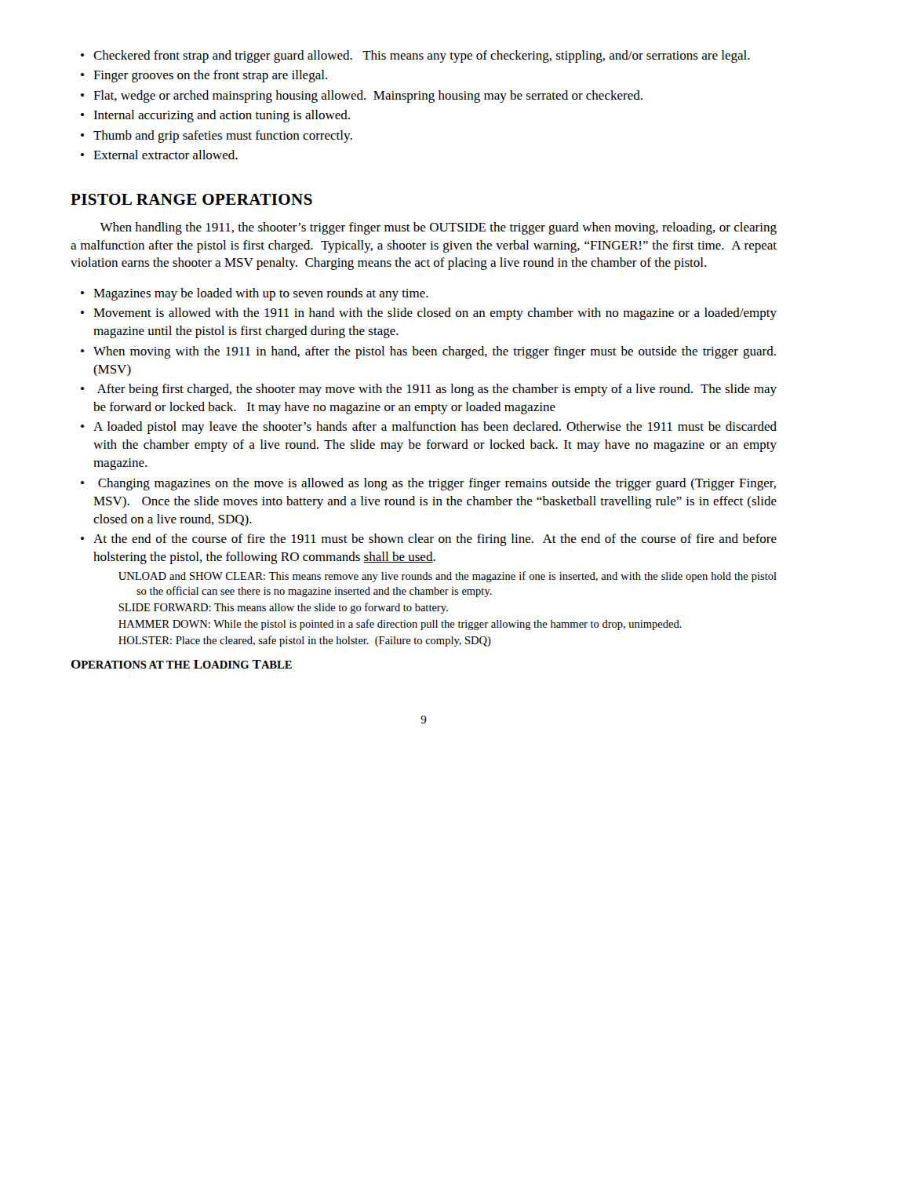Checkered front strap and trigger guard allowed. This means any type of checkering, stippling, and/or serrations are legal.
Finger grooves on the front strap are illegal.
Flat, wedge or arched mainspring housing allowed. Mainspring housing may be serrated or checkered.
Internal accurizing and action tuning is allowed.
Thumb and grip safeties must function correctly.
External extractor allowed.
PISTOL RANGE OPERATIONS
When handling the 1911, the shooter’s trigger finger must be OUTSIDE the trigger guard when moving, reloading, or clearing a malfunction after the pistol is first charged. Typically, a shooter is given the verbal warning, “FINGER!” the first time. A repeat violation earns the shooter a MSV penalty. Charging means the act of placing a live round in the chamber of the pistol.
Magazines may be loaded with up to seven rounds at any time.
Movement is allowed with the 1911 in hand with the slide closed on an empty chamber with no magazine or a loaded/empty magazine until the pistol is first charged during the stage.
When moving with the 1911 in hand, after the pistol has been charged, the trigger finger must be outside the trigger guard. (MSV)
After being first charged, the shooter may move with the 1911 as long as the chamber is empty of a live round. The slide may be forward or locked back. It may have no magazine or an empty or loaded magazine
A loaded pistol may leave the shooter’s hands after a malfunction has been declared. Otherwise the 1911 must be discarded with the chamber empty of a live round. The slide may be forward or locked back. It may have no magazine or an empty magazine.
Changing magazines on the move is allowed as long as the trigger finger remains outside the trigger guard (Trigger Finger, MSV). Once the slide moves into battery and a live round is in the chamber the “basketball travelling rule” is in effect (slide closed on a live round, SDQ).
At the end of the course of fire the 1911 must be shown clear on the firing line. At the end of the course of fire and before holstering the pistol, the following RO commands shall be used.
UNLOAD and SHOW CLEAR: This means remove any live rounds and the magazine if one is inserted, and with the slide open hold the pistol so the official can see there is no magazine inserted and the chamber is empty.
SLIDE FORWARD: This means allow the slide to go forward to battery.
HAMMER DOWN: While the pistol is pointed in a safe direction pull the trigger allowing the hammer to drop, unimpeded.
HOLSTER: Place the cleared, safe pistol in the holster. (Failure to comply, SDQ)
OPERATIONS AT THE LOADING TABLE
9